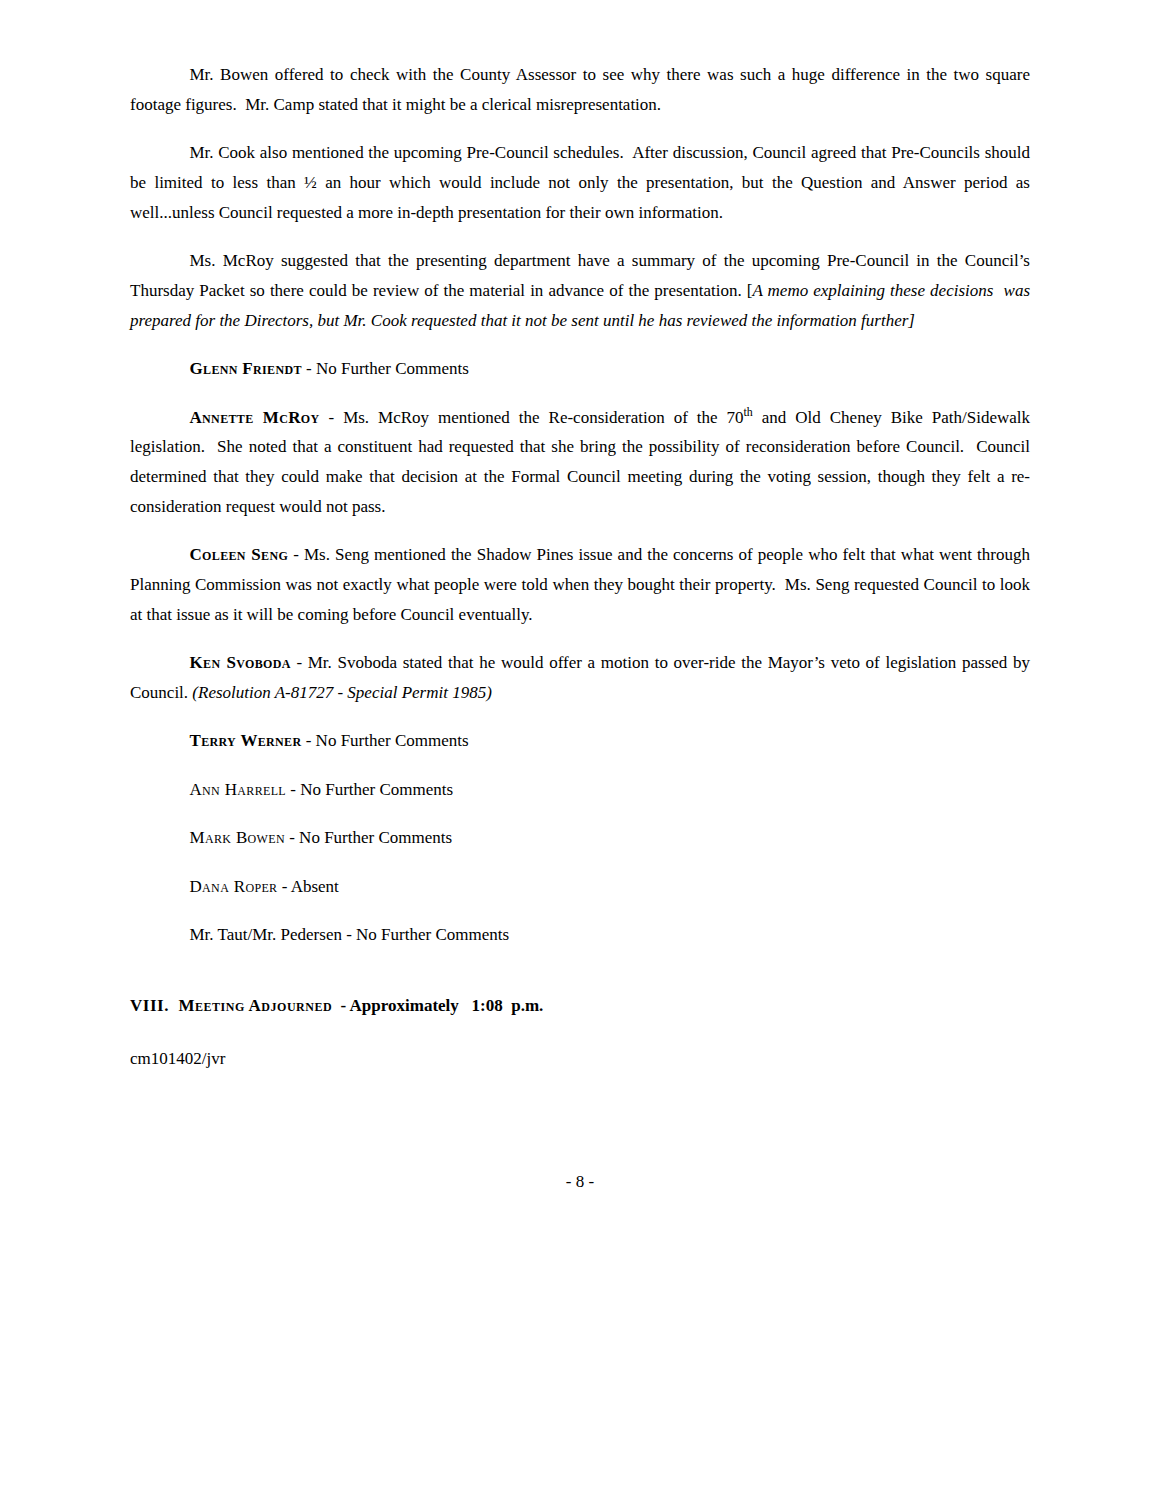Mr. Bowen offered to check with the County Assessor to see why there was such a huge difference in the two square footage figures. Mr. Camp stated that it might be a clerical misrepresentation.
Mr. Cook also mentioned the upcoming Pre-Council schedules. After discussion, Council agreed that Pre-Councils should be limited to less than ½ an hour which would include not only the presentation, but the Question and Answer period as well...unless Council requested a more in-depth presentation for their own information.
Ms. McRoy suggested that the presenting department have a summary of the upcoming Pre-Council in the Council’s Thursday Packet so there could be review of the material in advance of the presentation. [A memo explaining these decisions was prepared for the Directors, but Mr. Cook requested that it not be sent until he has reviewed the information further]
Glenn Friendt - No Further Comments
Annette McRoy - Ms. McRoy mentioned the Re-consideration of the 70th and Old Cheney Bike Path/Sidewalk legislation. She noted that a constituent had requested that she bring the possibility of reconsideration before Council. Council determined that they could make that decision at the Formal Council meeting during the voting session, though they felt a re-consideration request would not pass.
Coleen Seng - Ms. Seng mentioned the Shadow Pines issue and the concerns of people who felt that what went through Planning Commission was not exactly what people were told when they bought their property. Ms. Seng requested Council to look at that issue as it will be coming before Council eventually.
Ken Svoboda - Mr. Svoboda stated that he would offer a motion to over-ride the Mayor’s veto of legislation passed by Council. (Resolution A-81727 - Special Permit 1985)
Terry Werner - No Further Comments
Ann Harrell - No Further Comments
Mark Bowen - No Further Comments
Dana Roper - Absent
Mr. Taut/Mr. Pedersen - No Further Comments
VIII. Meeting Adjourned - Approximately 1:08 p.m.
cm101402/jvr
- 8 -